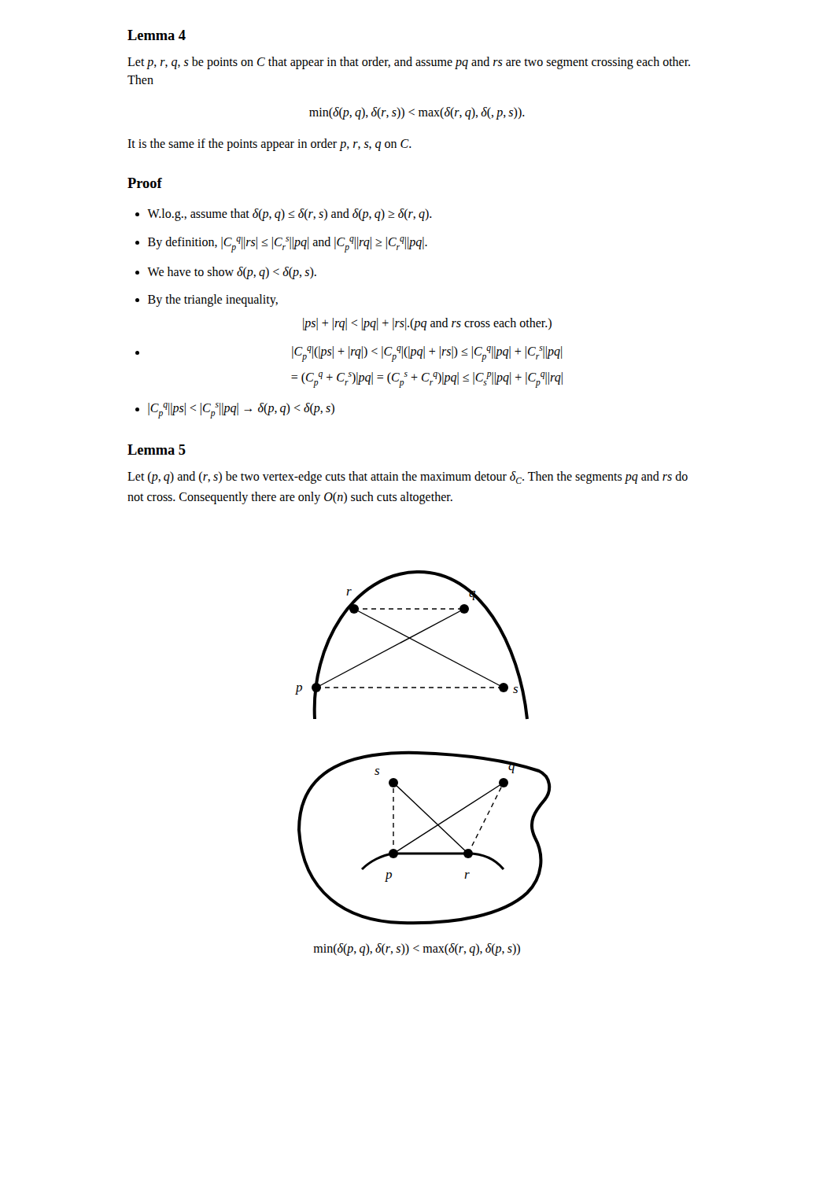Lemma 4
Let p, r, q, s be points on C that appear in that order, and assume pq and rs are two segment crossing each other. Then
min(δ(p, q), δ(r, s)) < max(δ(r, q), δ(, p, s)).
It is the same if the points appear in order p, r, s, q on C.
Proof
W.lo.g., assume that δ(p, q) ≤ δ(r, s) and δ(p, q) ≥ δ(r, q).
By definition, |Cpq||rs| ≤ |Crs||pq| and |Cpq||rq| ≥ |Crq||pq|.
We have to show δ(p, q) < δ(p, s).
By the triangle inequality,
|ps| + |rq| < |pq| + |rs|.(pq and rs cross each other.)
|Cpq|(|ps| + |rq|) < |Cpq|(|pq| + |rs|) ≤ |Cpq||pq| + |Crs||pq| = (Cpq + Crs)|pq| = (Cps + Crq)|pq| ≤ |Csp||pq| + |Cpq||rq|
|Cpq||ps| < |Cps||pq| → δ(p, q) < δ(p, s)
Lemma 5
Let (p, q) and (r, s) be two vertex-edge cuts that attain the maximum detour δC. Then the segments pq and rs do not cross. Consequently there are only O(n) such cuts altogether.
p r q s s q p r
min(δ(p, q), δ(r, s)) < max(δ(r, q), δ(p, s))